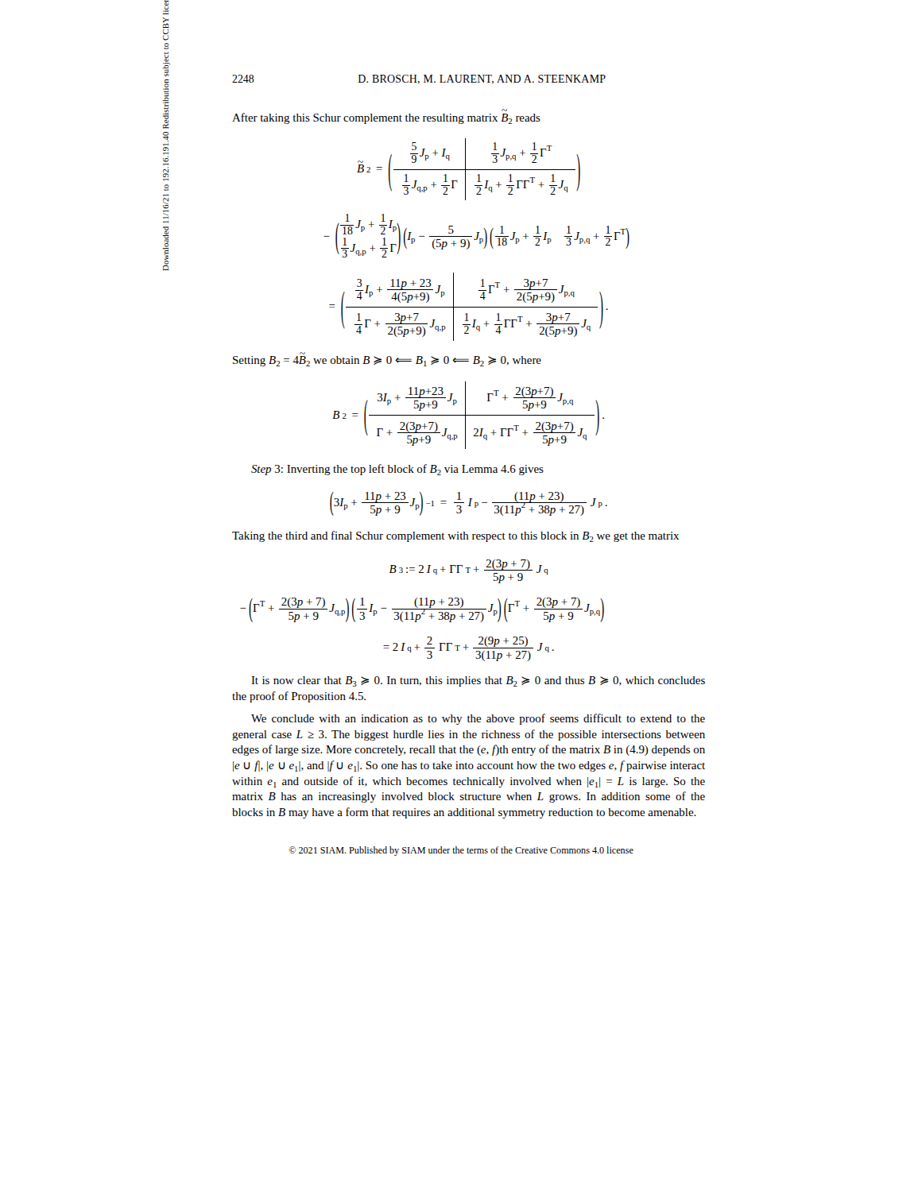Downloaded 11/16/21 to 192.16.191.40 Redistribution subject to CCBY license
2248 D. BROSCH, M. LAURENT, AND A. STEENKAMP
After taking this Schur complement the resulting matrix ~B2 reads
~B2 = (
| 5 9 J p + I q | 1 3 J p,q + 1 2 Γ T |
| 1 3 J q,p + 1 2 Γ | 1 2 I q + 1 2 ΓΓ T + 1 2 J q |
)
− (
118 Jp + 12 Ip
13 Jq,p + 12 Γ
) ( Ip − 5(5p + 9) Jp ) ( 118 Jp + 12 Ip 13 Jp,q + 12 ΓT )
= (
| 3 4 I p + 11 p + 23 4(5 p +9) J p | 1 4 Γ T + 3 p +7 2(5 p +9) J p,q |
| 1 4 Γ + 3 p +7 2(5 p +9) J q,p | 1 2 I q + 1 4 ΓΓ T + 3 p +7 2(5 p +9) J q |
) .
Setting B2 = 4~B2 we obtain B ≽ 0 ⟸ B1 ≽ 0 ⟸ B2 ≽ 0, where
B2 = (
| 3 I p + 11 p +23 5 p +9 J p | Γ T + 2(3 p +7) 5 p +9 J p,q |
| Γ + 2(3 p +7) 5 p +9 J q,p | 2 I q + ΓΓ T + 2(3 p +7) 5 p +9 J q |
) .
Step 3: Inverting the top left block of B2 via Lemma 4.6 gives
( 3Ip + 11p + 235p + 9 Jp ) −1 = 13 Ip − (11p + 23) 3(11p2 + 38p + 27) Jp.
Taking the third and final Schur complement with respect to this block in B2 we get the matrix
B3 := 2Iq + ΓΓT + 2(3p + 7) 5p + 9 Jq
− ( ΓT + 2(3p + 7) 5p + 9 Jq,p ) ( 13 Ip − (11p + 23) 3(11p2 + 38p + 27) Jp ) ( ΓT + 2(3p + 7) 5p + 9 Jp,q )
= 2Iq + 23 ΓΓT + 2(9p + 25) 3(11p + 27) Jq.
It is now clear that B3 ≽ 0. In turn, this implies that B2 ≽ 0 and thus B ≽ 0, which concludes the proof of Proposition 4.5.
We conclude with an indication as to why the above proof seems difficult to extend to the general case L ≥ 3. The biggest hurdle lies in the richness of the possible intersections between edges of large size. More concretely, recall that the (e, f)th entry of the matrix B in (4.9) depends on |e ∪ f|, |e ∪ e1|, and |f ∪ e1|. So one has to take into account how the two edges e, f pairwise interact within e1 and outside of it, which becomes technically involved when |e1| = L is large. So the matrix B has an increasingly involved block structure when L grows. In addition some of the blocks in B may have a form that requires an additional symmetry reduction to become amenable.
© 2021 SIAM. Published by SIAM under the terms of the Creative Commons 4.0 license